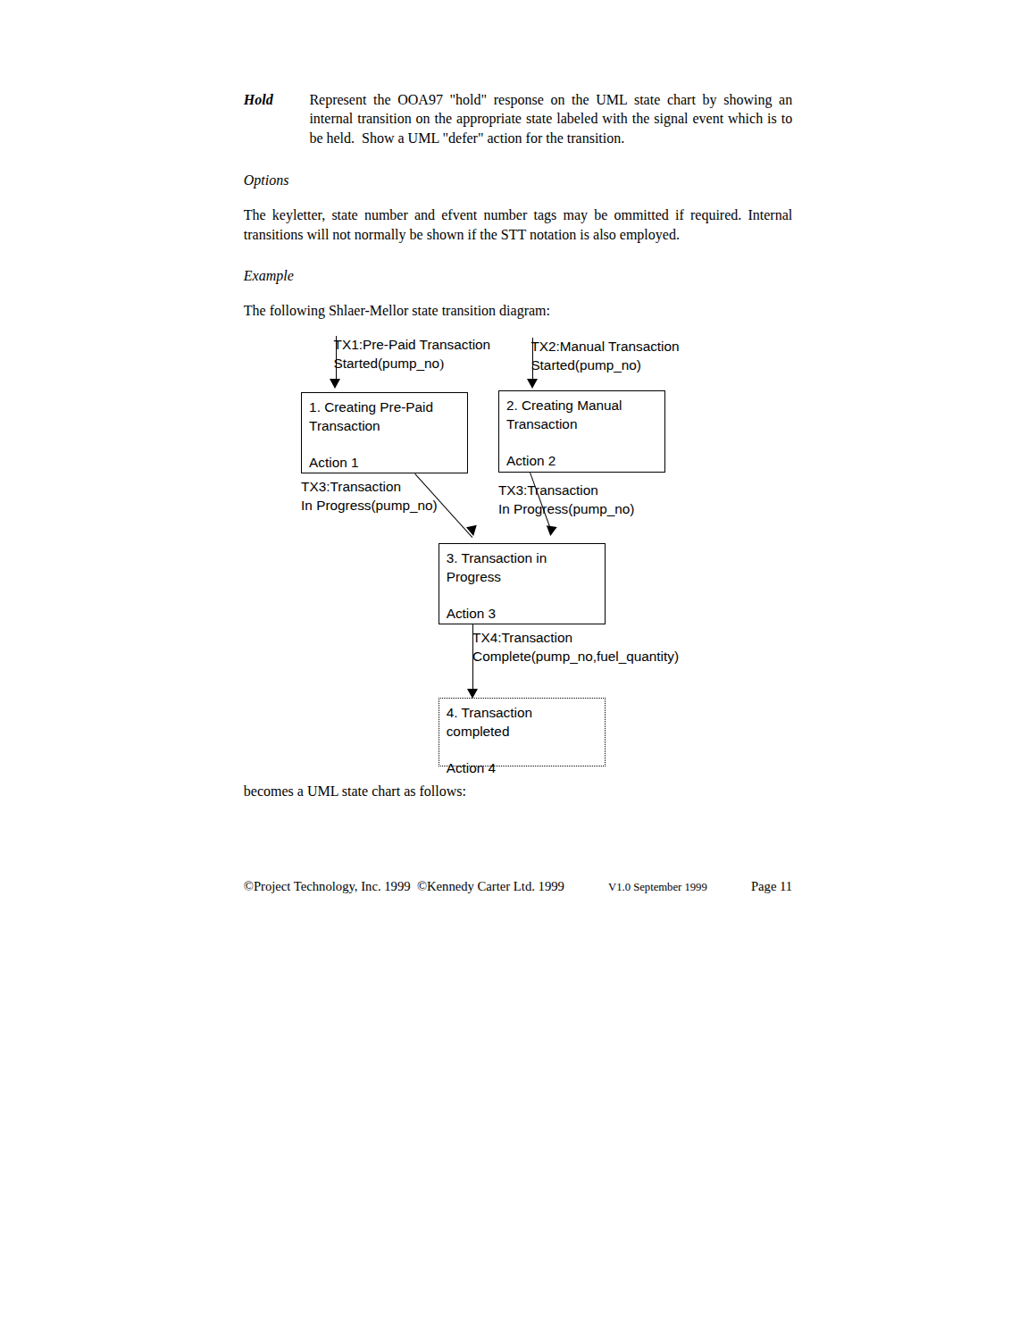Hold
Represent the OOA97 "hold" response on the UML state chart by showing an internal transition on the appropriate state labeled with the signal event which is to be held. Show a UML "defer" action for the transition.
Options
The keyletter, state number and efvent number tags may be ommitted if required. Internal transitions will not normally be shown if the STT notation is also employed.
Example
The following Shlaer-Mellor state transition diagram:
TX1:Pre-Paid Transaction
Started(pump_no)
TX2:Manual Transaction
Started(pump_no)
1. Creating Pre-Paid
Transaction Action 1
2. Creating Manual
Transaction Action 2
TX3:Transaction
In Progress(pump_no)
TX3:Transaction
In Progress(pump_no)
3. Transaction in
Progress Action 3
TX4:Transaction
Complete(pump_no,fuel_quantity)
4. Transaction
completed Action 4
becomes a UML state chart as follows:
©Project Technology, Inc. 1999 ©Kennedy Carter Ltd. 1999
V1.0 September 1999
Page 11